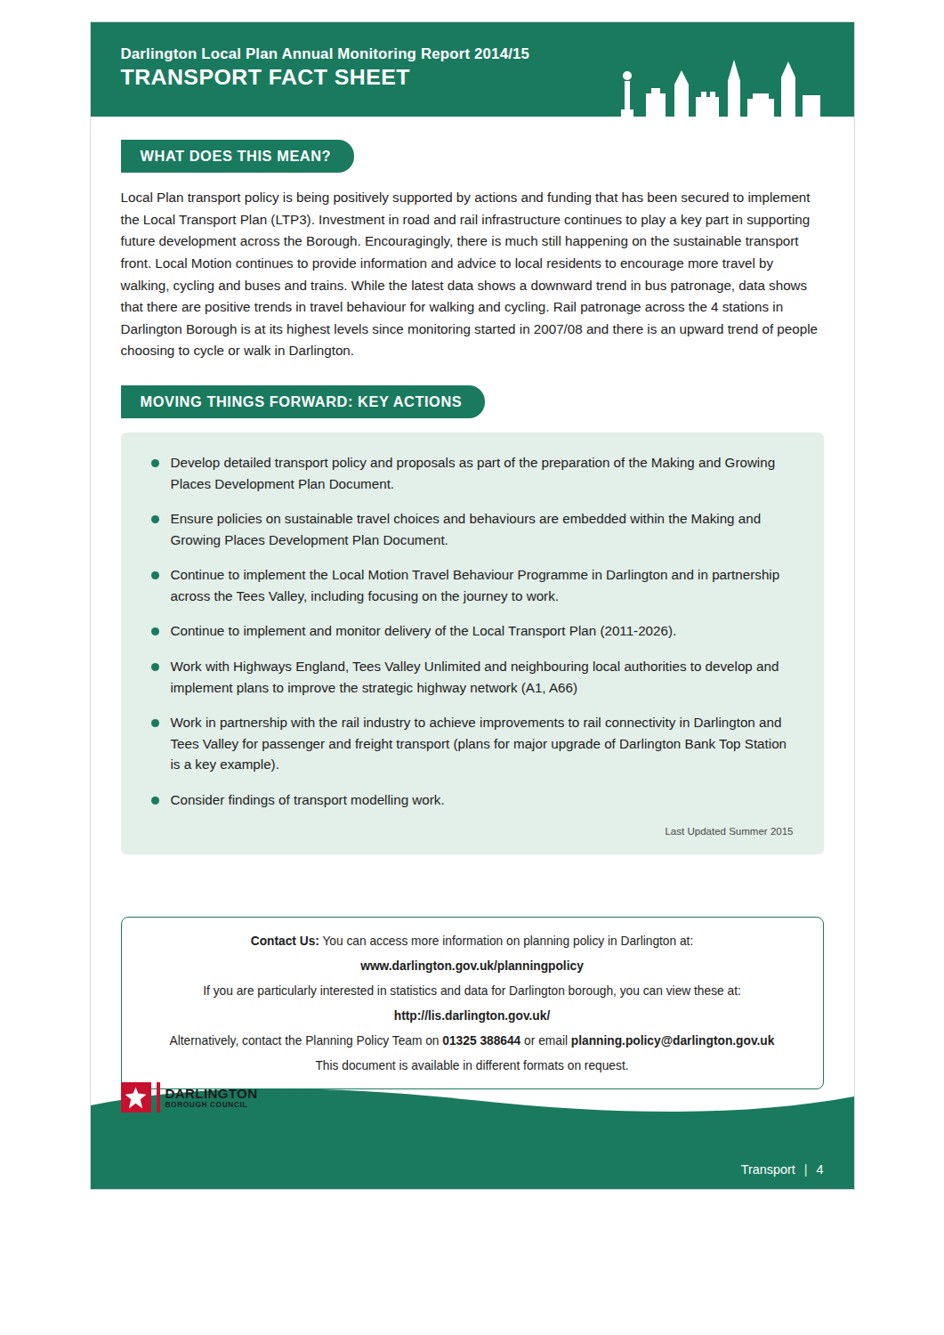Darlington Local Plan Annual Monitoring Report 2014/15
Transport Fact Sheet
What does this mean?
Local Plan transport policy is being positively supported by actions and funding that has been secured to implement the Local Transport Plan (LTP3). Investment in road and rail infrastructure continues to play a key part in supporting future development across the Borough. Encouragingly, there is much still happening on the sustainable transport front. Local Motion continues to provide information and advice to local residents to encourage more travel by walking, cycling and buses and trains. While the latest data shows a downward trend in bus patronage, data shows that there are positive trends in travel behaviour for walking and cycling. Rail patronage across the 4 stations in Darlington Borough is at its highest levels since monitoring started in 2007/08 and there is an upward trend of people choosing to cycle or walk in Darlington.
Moving things forward: Key actions
Develop detailed transport policy and proposals as part of the preparation of the Making and Growing Places Development Plan Document.
Ensure policies on sustainable travel choices and behaviours are embedded within the Making and Growing Places Development Plan Document.
Continue to implement the Local Motion Travel Behaviour Programme in Darlington and in partnership across the Tees Valley, including focusing on the journey to work.
Continue to implement and monitor delivery of the Local Transport Plan (2011-2026).
Work with Highways England, Tees Valley Unlimited and neighbouring local authorities to develop and implement plans to improve the strategic highway network (A1, A66)
Work in partnership with the rail industry to achieve improvements to rail connectivity in Darlington and Tees Valley for passenger and freight transport (plans for major upgrade of Darlington Bank Top Station is a key example).
Consider findings of transport modelling work.
Last Updated Summer 2015
Contact Us: You can access more information on planning policy in Darlington at:
www.darlington.gov.uk/planningpolicy
If you are particularly interested in statistics and data for Darlington borough, you can view these at:
http://lis.darlington.gov.uk/
Alternatively, contact the Planning Policy Team on 01325 388644 or email planning.policy@darlington.gov.uk
This document is available in different formats on request.
DARLINGTON
BOROUGH COUNCIL
Transport | 4